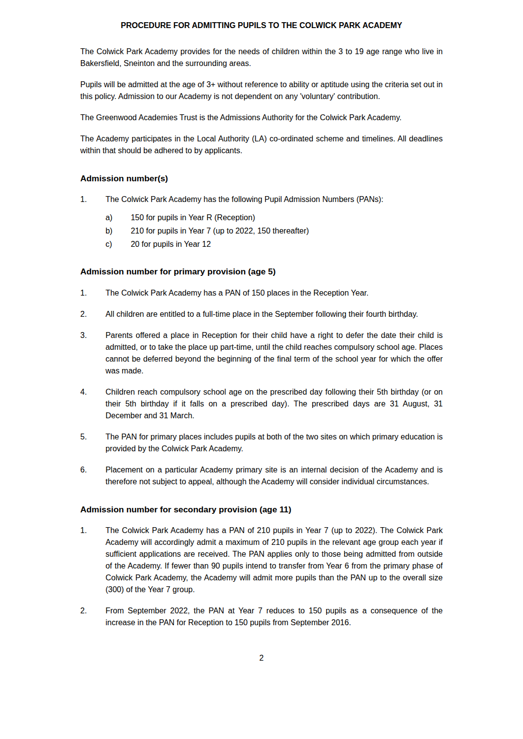PROCEDURE FOR ADMITTING PUPILS TO THE COLWICK PARK ACADEMY
The Colwick Park Academy provides for the needs of children within the 3 to 19 age range who live in Bakersfield, Sneinton and the surrounding areas.
Pupils will be admitted at the age of 3+ without reference to ability or aptitude using the criteria set out in this policy. Admission to our Academy is not dependent on any 'voluntary' contribution.
The Greenwood Academies Trust is the Admissions Authority for the Colwick Park Academy.
The Academy participates in the Local Authority (LA) co-ordinated scheme and timelines. All deadlines within that should be adhered to by applicants.
Admission number(s)
The Colwick Park Academy has the following Pupil Admission Numbers (PANs):
a) 150 for pupils in Year R (Reception)
b) 210 for pupils in Year 7 (up to 2022, 150 thereafter)
c) 20 for pupils in Year 12
Admission number for primary provision (age 5)
The Colwick Park Academy has a PAN of 150 places in the Reception Year.
All children are entitled to a full-time place in the September following their fourth birthday.
Parents offered a place in Reception for their child have a right to defer the date their child is admitted, or to take the place up part-time, until the child reaches compulsory school age. Places cannot be deferred beyond the beginning of the final term of the school year for which the offer was made.
Children reach compulsory school age on the prescribed day following their 5th birthday (or on their 5th birthday if it falls on a prescribed day). The prescribed days are 31 August, 31 December and 31 March.
The PAN for primary places includes pupils at both of the two sites on which primary education is provided by the Colwick Park Academy.
Placement on a particular Academy primary site is an internal decision of the Academy and is therefore not subject to appeal, although the Academy will consider individual circumstances.
Admission number for secondary provision (age 11)
The Colwick Park Academy has a PAN of 210 pupils in Year 7 (up to 2022). The Colwick Park Academy will accordingly admit a maximum of 210 pupils in the relevant age group each year if sufficient applications are received. The PAN applies only to those being admitted from outside of the Academy. If fewer than 90 pupils intend to transfer from Year 6 from the primary phase of Colwick Park Academy, the Academy will admit more pupils than the PAN up to the overall size (300) of the Year 7 group.
From September 2022, the PAN at Year 7 reduces to 150 pupils as a consequence of the increase in the PAN for Reception to 150 pupils from September 2016.
2